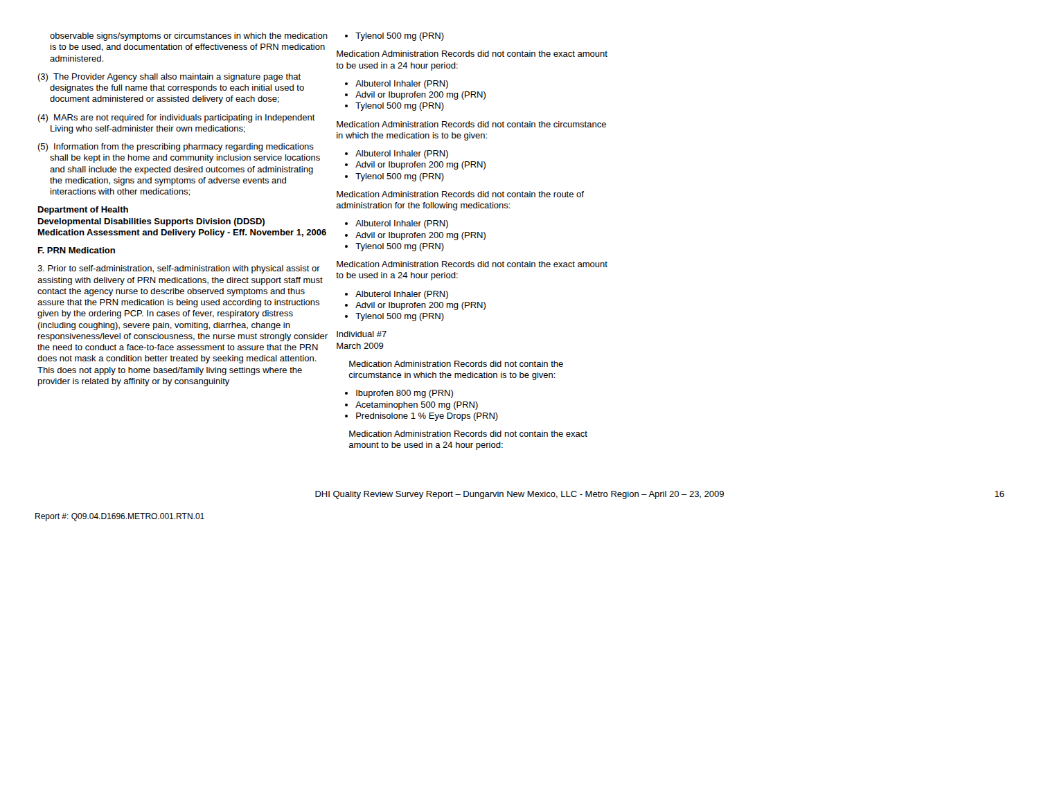| observable signs/symptoms or circumstances in which the medication is to be used, and documentation of effectiveness of PRN medication administered. (3) The Provider Agency shall also maintain a signature page that designates the full name that corresponds to each initial used to document administered or assisted delivery of each dose; (4) MARs are not required for individuals participating in Independent Living who self-administer their own medications; (5) Information from the prescribing pharmacy regarding medications shall be kept in the home and community inclusion service locations and shall include the expected desired outcomes of administrating the medication, signs and symptoms of adverse events and interactions with other medications; Department of Health Developmental Disabilities Supports Division (DDSD) Medication Assessment and Delivery Policy - Eff. November 1, 2006 F. PRN Medication 3. Prior to self-administration, self-administration with physical assist or assisting with delivery of PRN medications, the direct support staff must contact the agency nurse to describe observed symptoms and thus assure that the PRN medication is being used according to instructions given by the ordering PCP. In cases of fever, respiratory distress (including coughing), severe pain, vomiting, diarrhea, change in responsiveness/level of consciousness, the nurse must strongly consider the need to conduct a face-to-face assessment to assure that the PRN does not mask a condition better treated by seeking medical attention. This does not apply to home based/family living settings where the provider is related by affinity or by consanguinity | Tylenol 500 mg (PRN) Medication Administration Records did not contain the exact amount to be used in a 24 hour period: Albuterol Inhaler (PRN) Advil or Ibuprofen 200 mg (PRN) Tylenol 500 mg (PRN) Medication Administration Records did not contain the circumstance in which the medication is to be given: Albuterol Inhaler (PRN) Advil or Ibuprofen 200 mg (PRN) Tylenol 500 mg (PRN) Medication Administration Records did not contain the route of administration for the following medications: Albuterol Inhaler (PRN) Advil or Ibuprofen 200 mg (PRN) Tylenol 500 mg (PRN) Medication Administration Records did not contain the exact amount to be used in a 24 hour period: Albuterol Inhaler (PRN) Advil or Ibuprofen 200 mg (PRN) Tylenol 500 mg (PRN) Individual #7 March 2009 Medication Administration Records did not contain the circumstance in which the medication is to be given: Ibuprofen 800 mg (PRN) Acetaminophen 500 mg (PRN) Prednisolone 1 % Eye Drops (PRN) Medication Administration Records did not contain the exact amount to be used in a 24 hour period: | | |
DHI Quality Review Survey Report – Dungarvin New Mexico, LLC - Metro Region – April 20 – 23, 2009
16
Report #: Q09.04.D1696.METRO.001.RTN.01